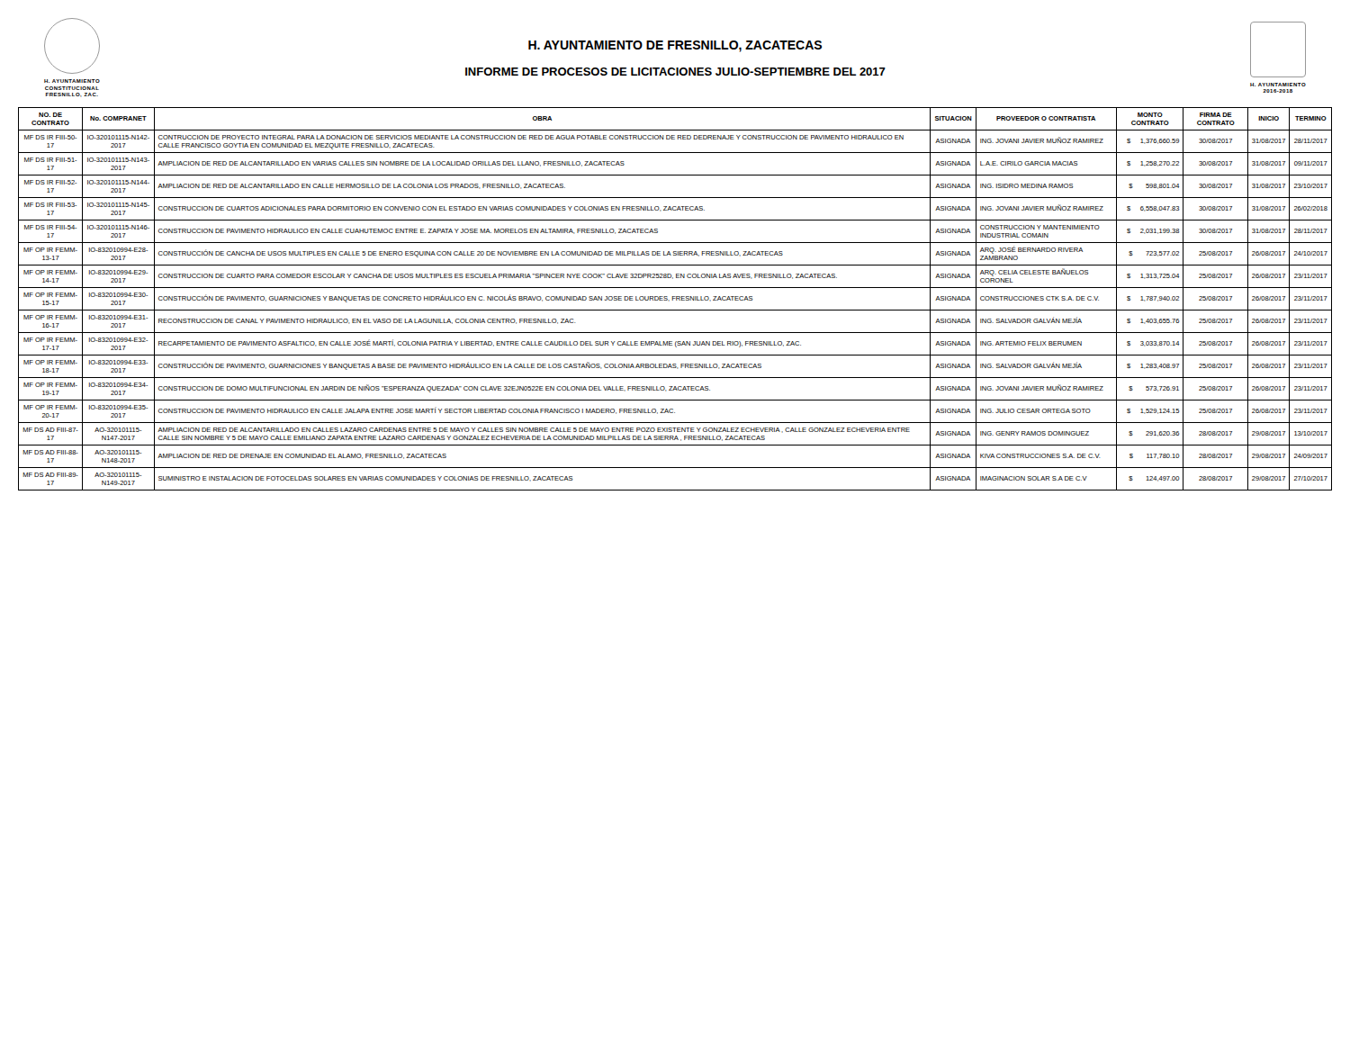H. AYUNTAMIENTO
CONSTITUCIONAL
FRESNILLO, ZAC.
H. AYUNTAMIENTO DE FRESNILLO, ZACATECAS
INFORME DE PROCESOS DE LICITACIONES JULIO-SEPTIEMBRE DEL 2017
H. AYUNTAMIENTO
2016-2018
| NO. DE CONTRATO | No. COMPRANET | OBRA | SITUACION | PROVEEDOR O CONTRATISTA | MONTO CONTRATO | FIRMA DE CONTRATO | INICIO | TERMINO |
| --- | --- | --- | --- | --- | --- | --- | --- | --- |
| MF DS IR FIII-50-17 | IO-320101115-N142-2017 | CONTRUCCION DE PROYECTO INTEGRAL PARA LA DONACION DE SERVICIOS MEDIANTE LA CONSTRUCCION DE RED DE AGUA POTABLE CONSTRUCCION DE RED DEDRENAJE Y CONSTRUCCION DE PAVIMENTO HIDRAULICO EN CALLE FRANCISCO GOYTIA EN COMUNIDAD EL MEZQUITE FRESNILLO, ZACATECAS. | ASIGNADA | ING. JOVANI JAVIER MUÑOZ RAMIREZ | $ 1,376,660.59 | 30/08/2017 | 31/08/2017 | 28/11/2017 |
| MF DS IR FIII-51-17 | IO-320101115-N143-2017 | AMPLIACION DE RED DE ALCANTARILLADO EN VARIAS CALLES SIN NOMBRE DE LA LOCALIDAD ORILLAS DEL LLANO, FRESNILLO, ZACATECAS | ASIGNADA | L.A.E. CIRILO GARCIA MACIAS | $ 1,258,270.22 | 30/08/2017 | 31/08/2017 | 09/11/2017 |
| MF DS IR FIII-52-17 | IO-320101115-N144-2017 | AMPLIACION DE RED DE ALCANTARILLADO EN CALLE HERMOSILLO DE LA COLONIA LOS PRADOS, FRESNILLO, ZACATECAS. | ASIGNADA | ING. ISIDRO MEDINA RAMOS | $ 598,801.04 | 30/08/2017 | 31/08/2017 | 23/10/2017 |
| MF DS IR FIII-53-17 | IO-320101115-N145-2017 | CONSTRUCCION DE CUARTOS ADICIONALES PARA DORMITORIO EN CONVENIO CON EL ESTADO EN VARIAS COMUNIDADES Y COLONIAS EN FRESNILLO, ZACATECAS. | ASIGNADA | ING. JOVANI JAVIER MUÑOZ RAMIREZ | $ 6,558,047.83 | 30/08/2017 | 31/08/2017 | 26/02/2018 |
| MF DS IR FIII-54-17 | IO-320101115-N146-2017 | CONSTRUCCION DE PAVIMENTO HIDRAULICO EN CALLE CUAHUTEMOC ENTRE E. ZAPATA Y JOSE MA. MORELOS EN ALTAMIRA, FRESNILLO, ZACATECAS | ASIGNADA | CONSTRUCCION Y MANTENIMIENTO INDUSTRIAL COMAIN | $ 2,031,199.38 | 30/08/2017 | 31/08/2017 | 28/11/2017 |
| MF OP IR FEMM-13-17 | IO-832010994-E28-2017 | CONSTRUCCIÓN DE CANCHA DE USOS MULTIPLES EN CALLE 5 DE ENERO ESQUINA CON CALLE 20 DE NOVIEMBRE EN LA COMUNIDAD DE MILPILLAS DE LA SIERRA, FRESNILLO, ZACATECAS | ASIGNADA | ARQ. JOSÉ BERNARDO RIVERA ZAMBRANO | $ 723,577.02 | 25/08/2017 | 26/08/2017 | 24/10/2017 |
| MF OP IR FEMM-14-17 | IO-832010994-E29-2017 | CONSTRUCCION DE CUARTO PARA COMEDOR ESCOLAR Y CANCHA DE USOS MULTIPLES ES ESCUELA PRIMARIA "SPINCER NYE COOK" CLAVE 32DPR2528D, EN COLONIA LAS AVES, FRESNILLO, ZACATECAS. | ASIGNADA | ARQ. CELIA CELESTE BAÑUELOS CORONEL | $ 1,313,725.04 | 25/08/2017 | 26/08/2017 | 23/11/2017 |
| MF OP IR FEMM-15-17 | IO-832010994-E30-2017 | CONSTRUCCIÓN DE PAVIMENTO, GUARNICIONES Y BANQUETAS DE CONCRETO HIDRÁULICO EN C. NICOLÁS BRAVO, COMUNIDAD SAN JOSE DE LOURDES, FRESNILLO, ZACATECAS | ASIGNADA | CONSTRUCCIONES CTK S.A. DE C.V. | $ 1,787,940.02 | 25/08/2017 | 26/08/2017 | 23/11/2017 |
| MF OP IR FEMM-16-17 | IO-832010994-E31-2017 | RECONSTRUCCION DE CANAL Y PAVIMENTO HIDRAULICO, EN EL VASO DE LA LAGUNILLA, COLONIA CENTRO, FRESNILLO, ZAC. | ASIGNADA | ING. SALVADOR GALVÁN MEJÍA | $ 1,403,655.76 | 25/08/2017 | 26/08/2017 | 23/11/2017 |
| MF OP IR FEMM-17-17 | IO-832010994-E32-2017 | RECARPETAMIENTO DE PAVIMENTO ASFALTICO, EN CALLE JOSÉ MARTÍ, COLONIA PATRIA Y LIBERTAD, ENTRE CALLE CAUDILLO DEL SUR Y CALLE EMPALME (SAN JUAN DEL RIO), FRESNILLO, ZAC. | ASIGNADA | ING. ARTEMIO FELIX BERUMEN | $ 3,033,870.14 | 25/08/2017 | 26/08/2017 | 23/11/2017 |
| MF OP IR FEMM-18-17 | IO-832010994-E33-2017 | CONSTRUCCIÓN DE PAVIMENTO, GUARNICIONES Y BANQUETAS A BASE DE PAVIMENTO HIDRÁULICO EN LA CALLE DE LOS CASTAÑOS, COLONIA ARBOLEDAS, FRESNILLO, ZACATECAS | ASIGNADA | ING. SALVADOR GALVÁN MEJÍA | $ 1,283,408.97 | 25/08/2017 | 26/08/2017 | 23/11/2017 |
| MF OP IR FEMM-19-17 | IO-832010994-E34-2017 | CONSTRUCCION DE DOMO MULTIFUNCIONAL EN JARDIN DE NIÑOS "ESPERANZA QUEZADA" CON CLAVE 32EJN0522E EN COLONIA DEL VALLE, FRESNILLO, ZACATECAS. | ASIGNADA | ING. JOVANI JAVIER MUÑOZ RAMIREZ | $ 573,726.91 | 25/08/2017 | 26/08/2017 | 23/11/2017 |
| MF OP IR FEMM-20-17 | IO-832010994-E35-2017 | CONSTRUCCION DE PAVIMENTO HIDRAULICO EN CALLE JALAPA ENTRE JOSE MARTÍ Y SECTOR LIBERTAD COLONIA FRANCISCO I MADERO, FRESNILLO, ZAC. | ASIGNADA | ING. JULIO CESAR ORTEGA SOTO | $ 1,529,124.15 | 25/08/2017 | 26/08/2017 | 23/11/2017 |
| MF DS AD FIII-87-17 | AO-320101115-N147-2017 | AMPLIACION DE RED DE ALCANTARILLADO EN CALLES LAZARO CARDENAS ENTRE 5 DE MAYO Y CALLES SIN NOMBRE CALLE 5 DE MAYO ENTRE POZO EXISTENTE Y GONZALEZ ECHEVERIA , CALLE GONZALEZ ECHEVERIA ENTRE CALLE SIN NOMBRE Y 5 DE MAYO CALLE EMILIANO ZAPATA ENTRE LAZARO CARDENAS Y GONZALEZ ECHEVERIA DE LA COMUNIDAD MILPILLAS DE LA SIERRA , FRESNILLO, ZACATECAS | ASIGNADA | ING. GENRY RAMOS DOMINGUEZ | $ 291,620.36 | 28/08/2017 | 29/08/2017 | 13/10/2017 |
| MF DS AD FIII-88-17 | AO-320101115-N148-2017 | AMPLIACION DE RED DE DRENAJE EN COMUNIDAD EL ALAMO, FRESNILLO, ZACATECAS | ASIGNADA | KIVA CONSTRUCCIONES S.A. DE C.V. | $ 117,780.10 | 28/08/2017 | 29/08/2017 | 24/09/2017 |
| MF DS AD FIII-89-17 | AO-320101115-N149-2017 | SUMINISTRO E INSTALACION DE FOTOCELDAS SOLARES EN VARIAS COMUNIDADES Y COLONIAS DE FRESNILLO, ZACATECAS | ASIGNADA | IMAGINACION SOLAR S.A DE C.V | $ 124,497.00 | 28/08/2017 | 29/08/2017 | 27/10/2017 |